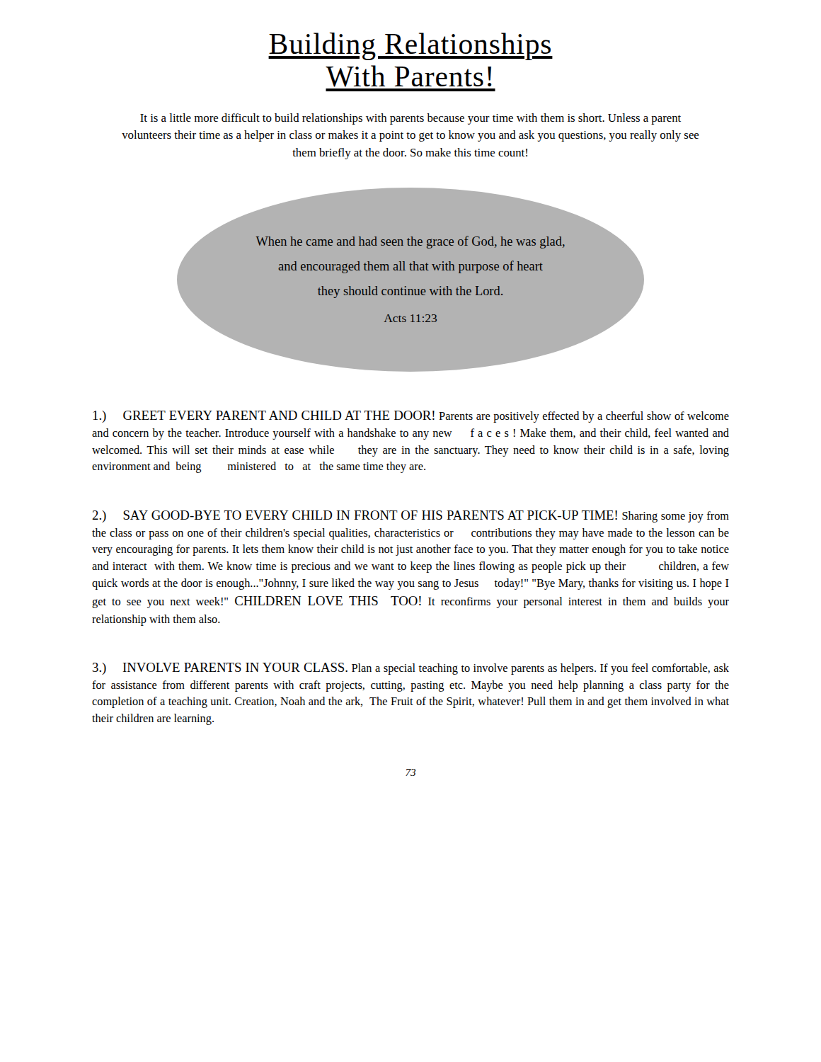Building Relationships With Parents!
It is a little more difficult to build relationships with parents because your time with them is short. Unless a parent volunteers their time as a helper in class or makes it a point to get to know you and ask you questions, you really only see them briefly at the door. So make this time count!
When he came and had seen the grace of God, he was glad,
and encouraged them all that with purpose of heart
they should continue with the Lord.
Acts 11:23
1.) GREET EVERY PARENT AND CHILD AT THE DOOR! Parents are positively effected by a cheerful show of welcome and concern by the teacher. Introduce yourself with a handshake to any new f a c e s ! Make them, and their child, feel wanted and welcomed. This will set their minds at ease while they are in the sanctuary. They need to know their child is in a safe, loving environment and being ministered to at the same time they are.
2.) SAY GOOD-BYE TO EVERY CHILD IN FRONT OF HIS PARENTS AT PICK-UP TIME! Sharing some joy from the class or pass on one of their children's special qualities, characteristics or contributions they may have made to the lesson can be very encouraging for parents. It lets them know their child is not just another face to you. That they matter enough for you to take notice and interact with them. We know time is precious and we want to keep the lines flowing as people pick up their children, a few quick words at the door is enough..."Johnny, I sure liked the way you sang to Jesus today!" "Bye Mary, thanks for visiting us. I hope I get to see you next week!" CHILDREN LOVE THIS TOO! It reconfirms your personal interest in them and builds your relationship with them also.
3.) INVOLVE PARENTS IN YOUR CLASS. Plan a special teaching to involve parents as helpers. If you feel comfortable, ask for assistance from different parents with craft projects, cutting, pasting etc. Maybe you need help planning a class party for the completion of a teaching unit. Creation, Noah and the ark, The Fruit of the Spirit, whatever! Pull them in and get them involved in what their children are learning.
73